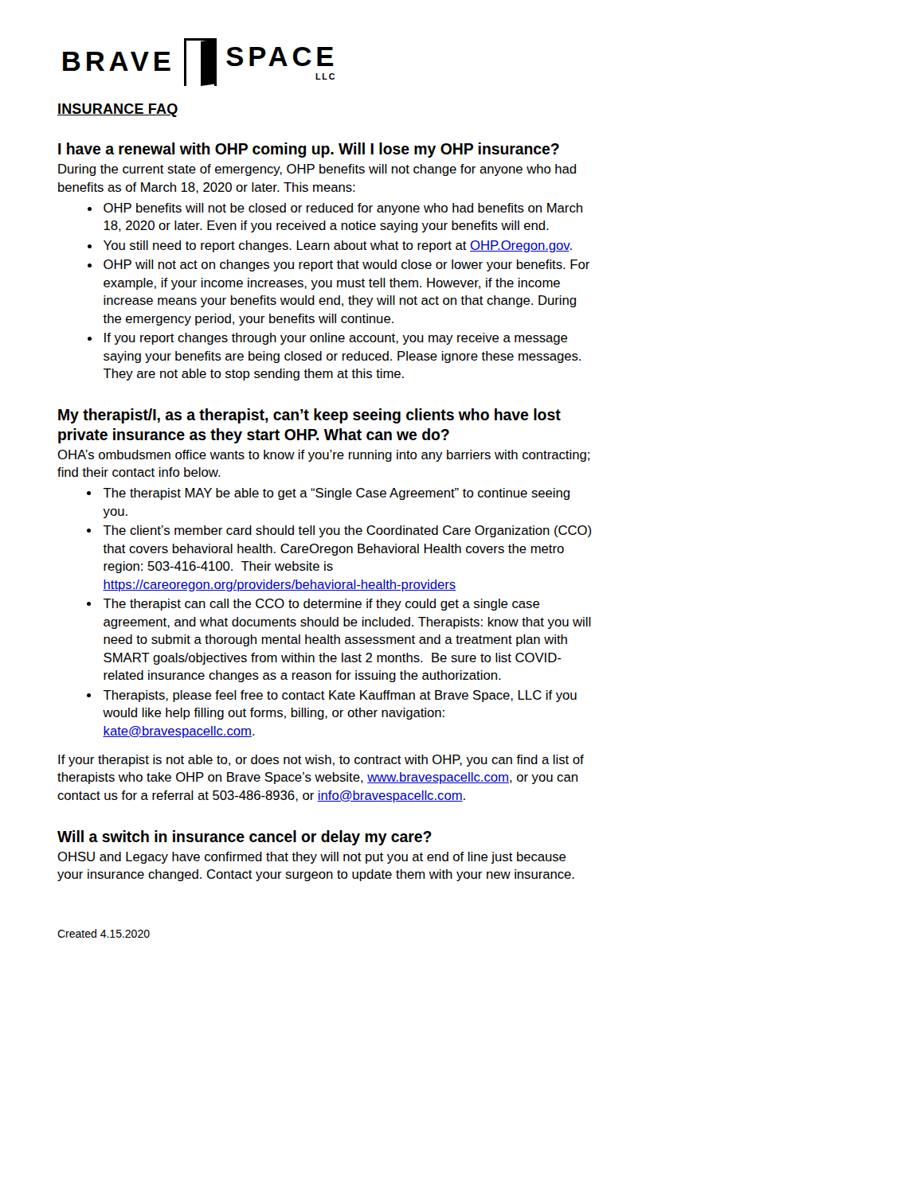BRAVE SPACE LLC
INSURANCE FAQ
I have a renewal with OHP coming up. Will I lose my OHP insurance?
During the current state of emergency, OHP benefits will not change for anyone who had benefits as of March 18, 2020 or later. This means:
OHP benefits will not be closed or reduced for anyone who had benefits on March 18, 2020 or later. Even if you received a notice saying your benefits will end.
You still need to report changes. Learn about what to report at OHP.Oregon.gov.
OHP will not act on changes you report that would close or lower your benefits. For example, if your income increases, you must tell them. However, if the income increase means your benefits would end, they will not act on that change. During the emergency period, your benefits will continue.
If you report changes through your online account, you may receive a message saying your benefits are being closed or reduced. Please ignore these messages. They are not able to stop sending them at this time.
My therapist/I, as a therapist, can’t keep seeing clients who have lost private insurance as they start OHP. What can we do?
OHA’s ombudsmen office wants to know if you’re running into any barriers with contracting; find their contact info below.
The therapist MAY be able to get a “Single Case Agreement” to continue seeing you.
The client’s member card should tell you the Coordinated Care Organization (CCO) that covers behavioral health. CareOregon Behavioral Health covers the metro region: 503-416-4100. Their website is https://careoregon.org/providers/behavioral-health-providers
The therapist can call the CCO to determine if they could get a single case agreement, and what documents should be included. Therapists: know that you will need to submit a thorough mental health assessment and a treatment plan with SMART goals/objectives from within the last 2 months. Be sure to list COVID-related insurance changes as a reason for issuing the authorization.
Therapists, please feel free to contact Kate Kauffman at Brave Space, LLC if you would like help filling out forms, billing, or other navigation: kate@bravespacellc.com.
If your therapist is not able to, or does not wish, to contract with OHP, you can find a list of therapists who take OHP on Brave Space’s website, www.bravespacellc.com, or you can contact us for a referral at 503-486-8936, or info@bravespacellc.com.
Will a switch in insurance cancel or delay my care?
OHSU and Legacy have confirmed that they will not put you at end of line just because your insurance changed. Contact your surgeon to update them with your new insurance.
Created 4.15.2020